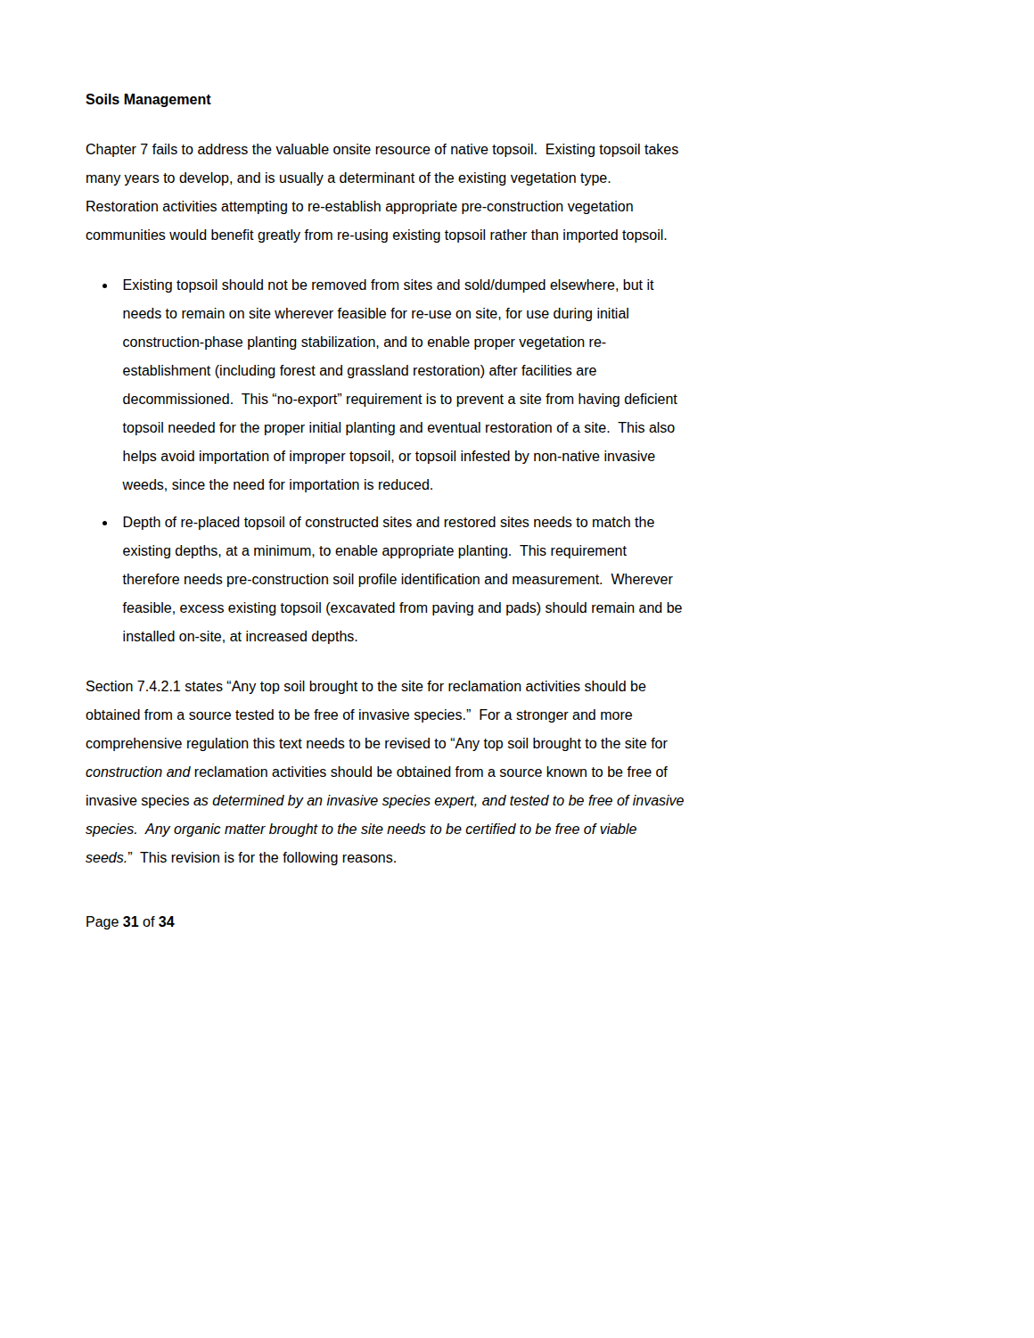Soils Management
Chapter 7 fails to address the valuable onsite resource of native topsoil. Existing topsoil takes many years to develop, and is usually a determinant of the existing vegetation type. Restoration activities attempting to re-establish appropriate pre-construction vegetation communities would benefit greatly from re-using existing topsoil rather than imported topsoil.
Existing topsoil should not be removed from sites and sold/dumped elsewhere, but it needs to remain on site wherever feasible for re-use on site, for use during initial construction-phase planting stabilization, and to enable proper vegetation re-establishment (including forest and grassland restoration) after facilities are decommissioned. This “no-export” requirement is to prevent a site from having deficient topsoil needed for the proper initial planting and eventual restoration of a site. This also helps avoid importation of improper topsoil, or topsoil infested by non-native invasive weeds, since the need for importation is reduced.
Depth of re-placed topsoil of constructed sites and restored sites needs to match the existing depths, at a minimum, to enable appropriate planting. This requirement therefore needs pre-construction soil profile identification and measurement. Wherever feasible, excess existing topsoil (excavated from paving and pads) should remain and be installed on-site, at increased depths.
Section 7.4.2.1 states “Any top soil brought to the site for reclamation activities should be obtained from a source tested to be free of invasive species.” For a stronger and more comprehensive regulation this text needs to be revised to “Any top soil brought to the site for construction and reclamation activities should be obtained from a source known to be free of invasive species as determined by an invasive species expert, and tested to be free of invasive species. Any organic matter brought to the site needs to be certified to be free of viable seeds.” This revision is for the following reasons.
Page 31 of 34